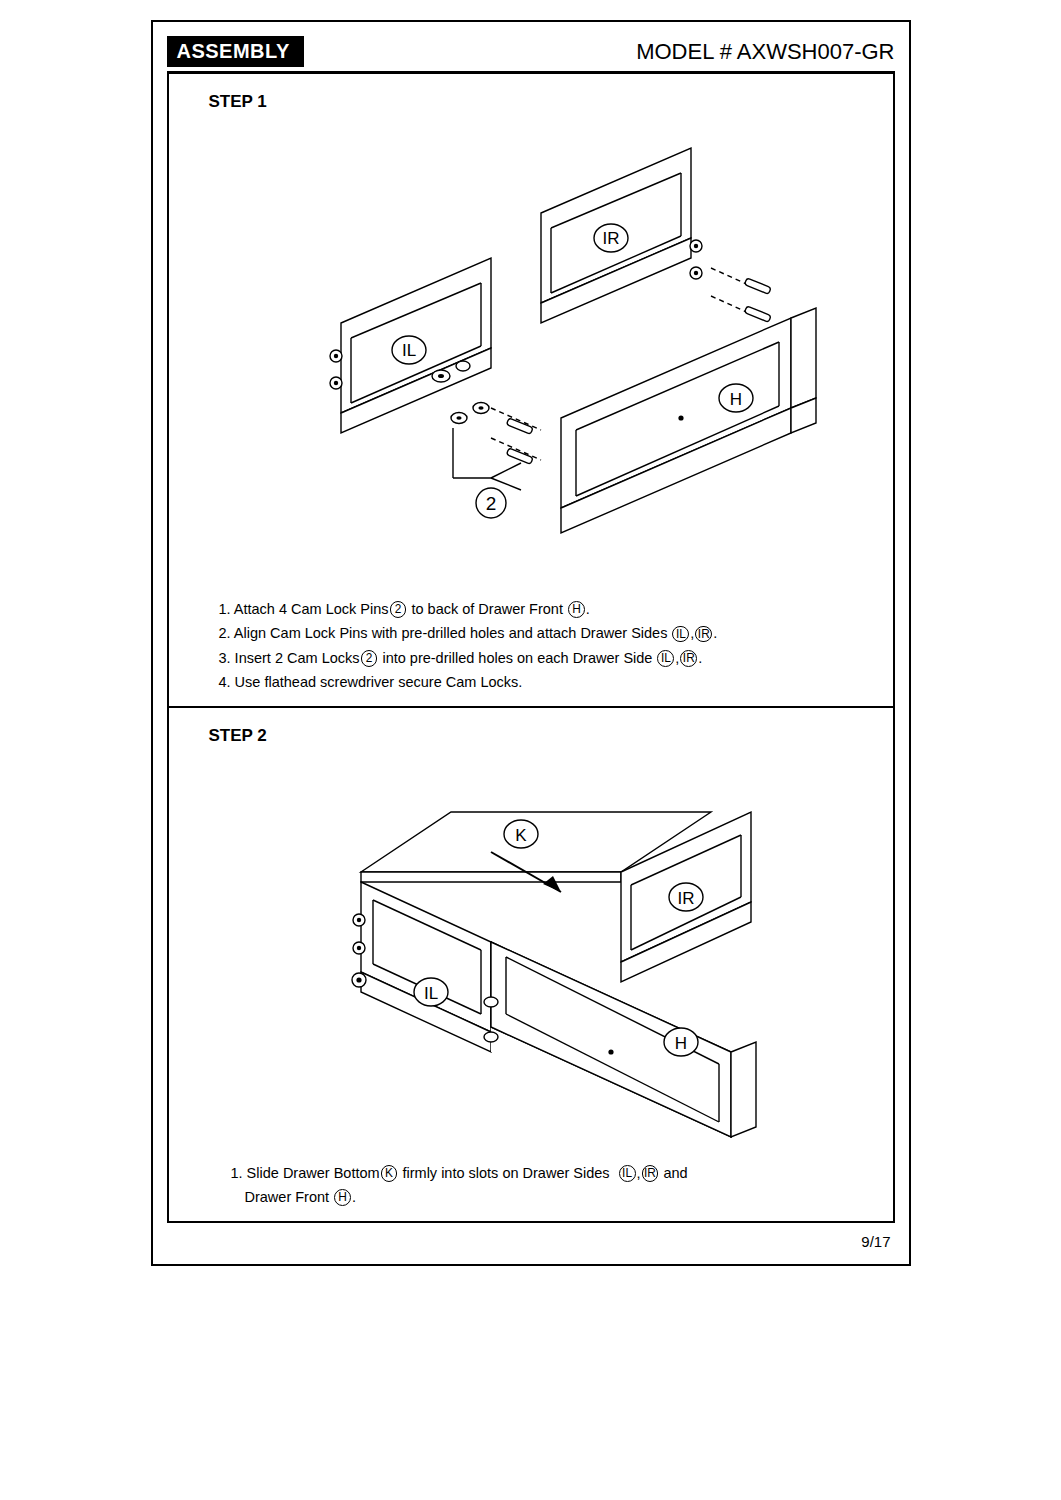ASSEMBLY
MODEL # AXWSH007-GR
STEP 1
IR IL 2 H
1. Attach 4 Cam Lock Pins2 to back of Drawer Front H.
2. Align Cam Lock Pins with pre-drilled holes and attach Drawer Sides IL,IR.
3. Insert 2 Cam Locks2 into pre-drilled holes on each Drawer Side IL,IR.
4. Use flathead screwdriver secure Cam Locks.
STEP 2
K IR IL H
1. Slide Drawer BottomK firmly into slots on Drawer Sides IL,IR and
Drawer Front H.
9/17